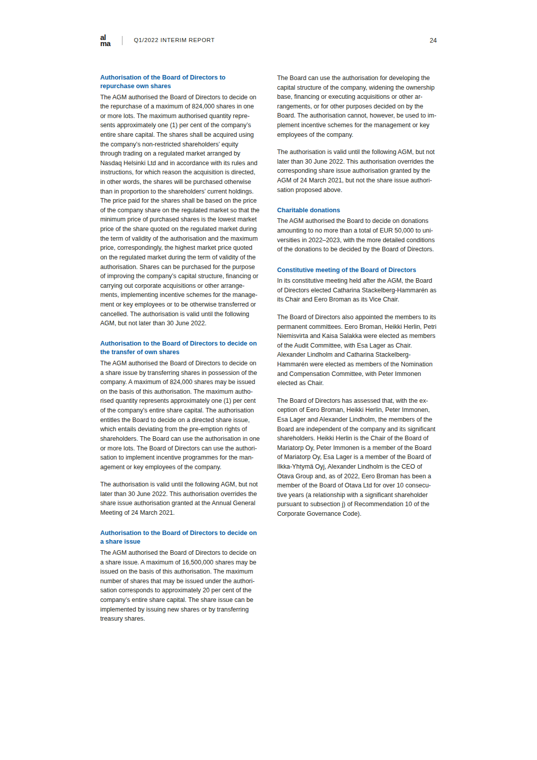al ma
Q1/2022 INTERIM REPORT
24
Authorisation of the Board of Directors to repurchase own shares
The AGM authorised the Board of Directors to decide on the repurchase of a maximum of 824,000 shares in one or more lots. The maximum authorised quantity represents approximately one (1) per cent of the company’s entire share capital. The shares shall be acquired using the company’s non-restricted shareholders’ equity through trading on a regulated market arranged by Nasdaq Helsinki Ltd and in accordance with its rules and instructions, for which reason the acquisition is directed, in other words, the shares will be purchased otherwise than in proportion to the shareholders’ current holdings. The price paid for the shares shall be based on the price of the company share on the regulated market so that the minimum price of purchased shares is the lowest market price of the share quoted on the regulated market during the term of validity of the authorisation and the maximum price, correspondingly, the highest market price quoted on the regulated market during the term of validity of the authorisation. Shares can be purchased for the purpose of improving the company’s capital structure, financing or carrying out corporate acquisitions or other arrangements, implementing incentive schemes for the management or key employees or to be otherwise transferred or cancelled. The authorisation is valid until the following AGM, but not later than 30 June 2022.
Authorisation to the Board of Directors to decide on the transfer of own shares
The AGM authorised the Board of Directors to decide on a share issue by transferring shares in possession of the company. A maximum of 824,000 shares may be issued on the basis of this authorisation. The maximum authorised quantity represents approximately one (1) per cent of the company's entire share capital. The authorisation entitles the Board to decide on a directed share issue, which entails deviating from the pre-emption rights of shareholders. The Board can use the authorisation in one or more lots. The Board of Directors can use the authorisation to implement incentive programmes for the management or key employees of the company.
The authorisation is valid until the following AGM, but not later than 30 June 2022. This authorisation overrides the share issue authorisation granted at the Annual General Meeting of 24 March 2021.
Authorisation to the Board of Directors to decide on a share issue
The AGM authorised the Board of Directors to decide on a share issue. A maximum of 16,500,000 shares may be issued on the basis of this authorisation. The maximum number of shares that may be issued under the authorisation corresponds to approximately 20 per cent of the company’s entire share capital. The share issue can be implemented by issuing new shares or by transferring treasury shares.
The Board can use the authorisation for developing the capital structure of the company, widening the ownership base, financing or executing acquisitions or other arrangements, or for other purposes decided on by the Board. The authorisation cannot, however, be used to implement incentive schemes for the management or key employees of the company.
The authorisation is valid until the following AGM, but not later than 30 June 2022. This authorisation overrides the corresponding share issue authorisation granted by the AGM of 24 March 2021, but not the share issue authorisation proposed above.
Charitable donations
The AGM authorised the Board to decide on donations amounting to no more than a total of EUR 50,000 to universities in 2022–2023, with the more detailed conditions of the donations to be decided by the Board of Directors.
Constitutive meeting of the Board of Directors
In its constitutive meeting held after the AGM, the Board of Directors elected Catharina Stackelberg-Hammarén as its Chair and Eero Broman as its Vice Chair.
The Board of Directors also appointed the members to its permanent committees. Eero Broman, Heikki Herlin, Petri Niemisvirta and Kaisa Salakka were elected as members of the Audit Committee, with Esa Lager as Chair. Alexander Lindholm and Catharina Stackelberg-Hammarén were elected as members of the Nomination and Compensation Committee, with Peter Immonen elected as Chair.
The Board of Directors has assessed that, with the exception of Eero Broman, Heikki Herlin, Peter Immonen, Esa Lager and Alexander Lindholm, the members of the Board are independent of the company and its significant shareholders. Heikki Herlin is the Chair of the Board of Mariatorp Oy, Peter Immonen is a member of the Board of Mariatorp Oy, Esa Lager is a member of the Board of Ilkka-Yhtymä Oyj, Alexander Lindholm is the CEO of Otava Group and, as of 2022, Eero Broman has been a member of the Board of Otava Ltd for over 10 consecutive years (a relationship with a significant shareholder pursuant to subsection j) of Recommendation 10 of the Corporate Governance Code).